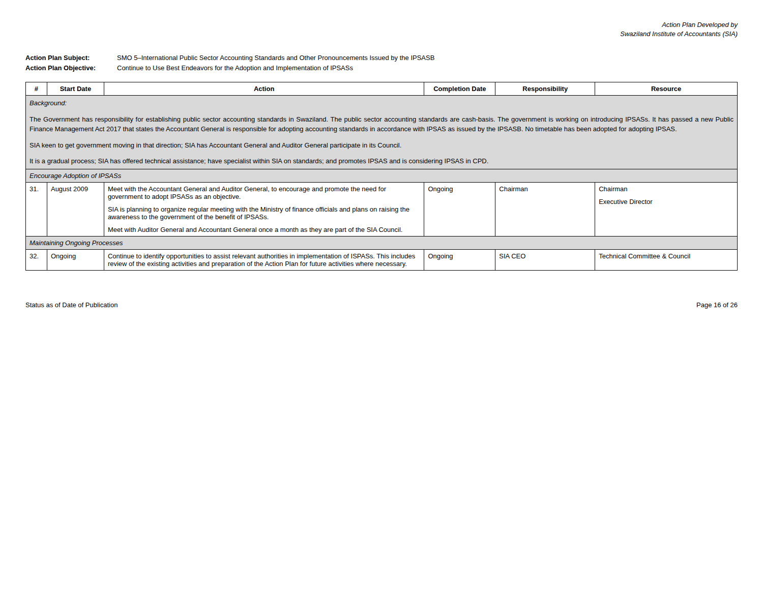Action Plan Developed by
Swaziland Institute of Accountants (SIA)
Action Plan Subject:
SMO 5–International Public Sector Accounting Standards and Other Pronouncements Issued by the IPSASB
Action Plan Objective:
Continue to Use Best Endeavors for the Adoption and Implementation of IPSASs
| # | Start Date | Action | Completion Date | Responsibility | Resource |
| --- | --- | --- | --- | --- | --- |
| Background: The Government has responsibility for establishing public sector accounting standards in Swaziland. The public sector accounting standards are cash-basis. The government is working on introducing IPSASs. It has passed a new Public Finance Management Act 2017 that states the Accountant General is responsible for adopting accounting standards in accordance with IPSAS as issued by the IPSASB. No timetable has been adopted for adopting IPSAS. SIA keen to get government moving in that direction; SIA has Accountant General and Auditor General participate in its Council. It is a gradual process; SIA has offered technical assistance; have specialist within SIA on standards; and promotes IPSAS and is considering IPSAS in CPD. |
| Encourage Adoption of IPSASs |
| 31. | August 2009 | Meet with the Accountant General and Auditor General, to encourage and promote the need for government to adopt IPSASs as an objective. SIA is planning to organize regular meeting with the Ministry of finance officials and plans on raising the awareness to the government of the benefit of IPSASs. Meet with Auditor General and Accountant General once a month as they are part of the SIA Council. | Ongoing | Chairman | Chairman Executive Director |
| Maintaining Ongoing Processes |
| 32. | Ongoing | Continue to identify opportunities to assist relevant authorities in implementation of ISPASs. This includes review of the existing activities and preparation of the Action Plan for future activities where necessary. | Ongoing | SIA CEO | Technical Committee & Council |
Status as of Date of Publication
Page 16 of 26